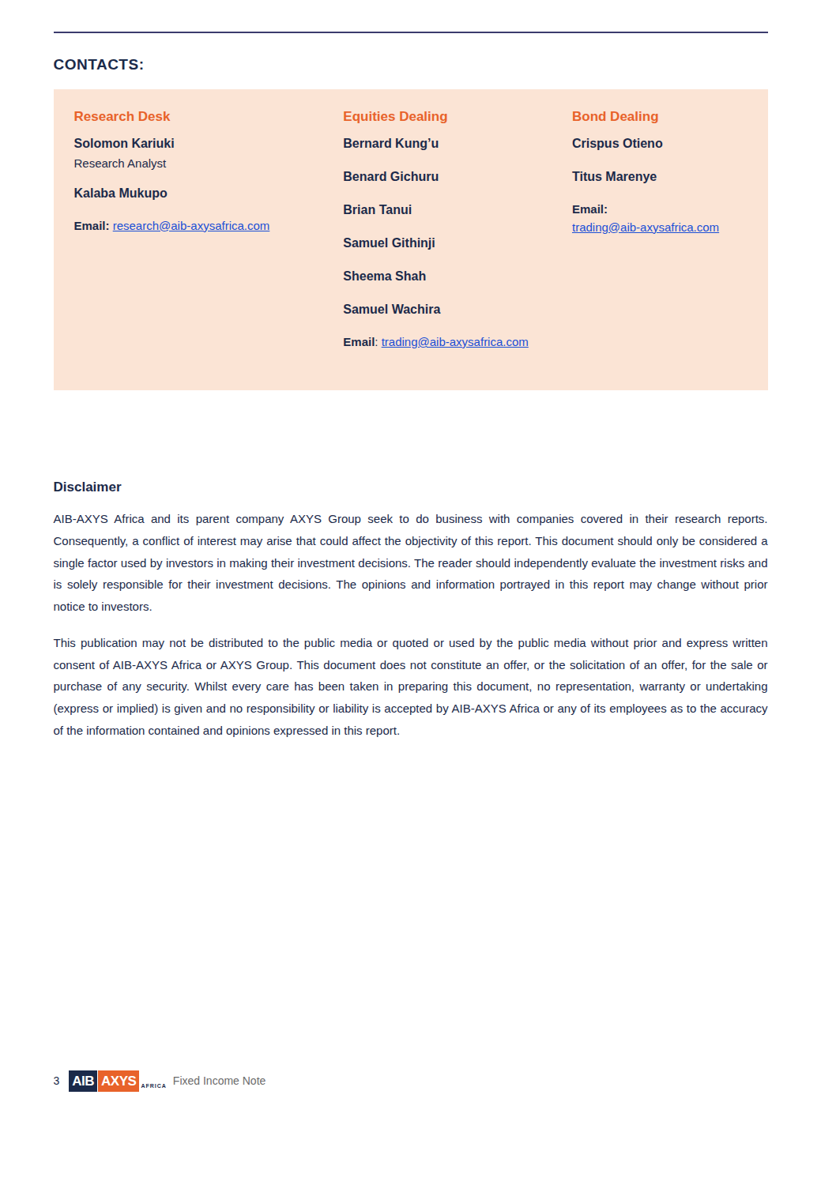CONTACTS:
Research Desk
Solomon Kariuki
Research Analyst
Kalaba Mukupo
Email: research@aib-axysafrica.com
Equities Dealing
Bernard Kung’u
Benard Gichuru
Brian Tanui
Samuel Githinji
Sheema Shah
Samuel Wachira
Email: trading@aib-axysafrica.com
Bond Dealing
Crispus Otieno
Titus Marenye
Email:
trading@aib-axysafrica.com
Disclaimer
AIB-AXYS Africa and its parent company AXYS Group seek to do business with companies covered in their research reports. Consequently, a conflict of interest may arise that could affect the objectivity of this report. This document should only be considered a single factor used by investors in making their investment decisions. The reader should independently evaluate the investment risks and is solely responsible for their investment decisions. The opinions and information portrayed in this report may change without prior notice to investors.
This publication may not be distributed to the public media or quoted or used by the public media without prior and express written consent of AIB-AXYS Africa or AXYS Group. This document does not constitute an offer, or the solicitation of an offer, for the sale or purchase of any security. Whilst every care has been taken in preparing this document, no representation, warranty or undertaking (express or implied) is given and no responsibility or liability is accepted by AIB-AXYS Africa or any of its employees as to the accuracy of the information contained and opinions expressed in this report.
3 AIB AXYS AFRICA Fixed Income Note